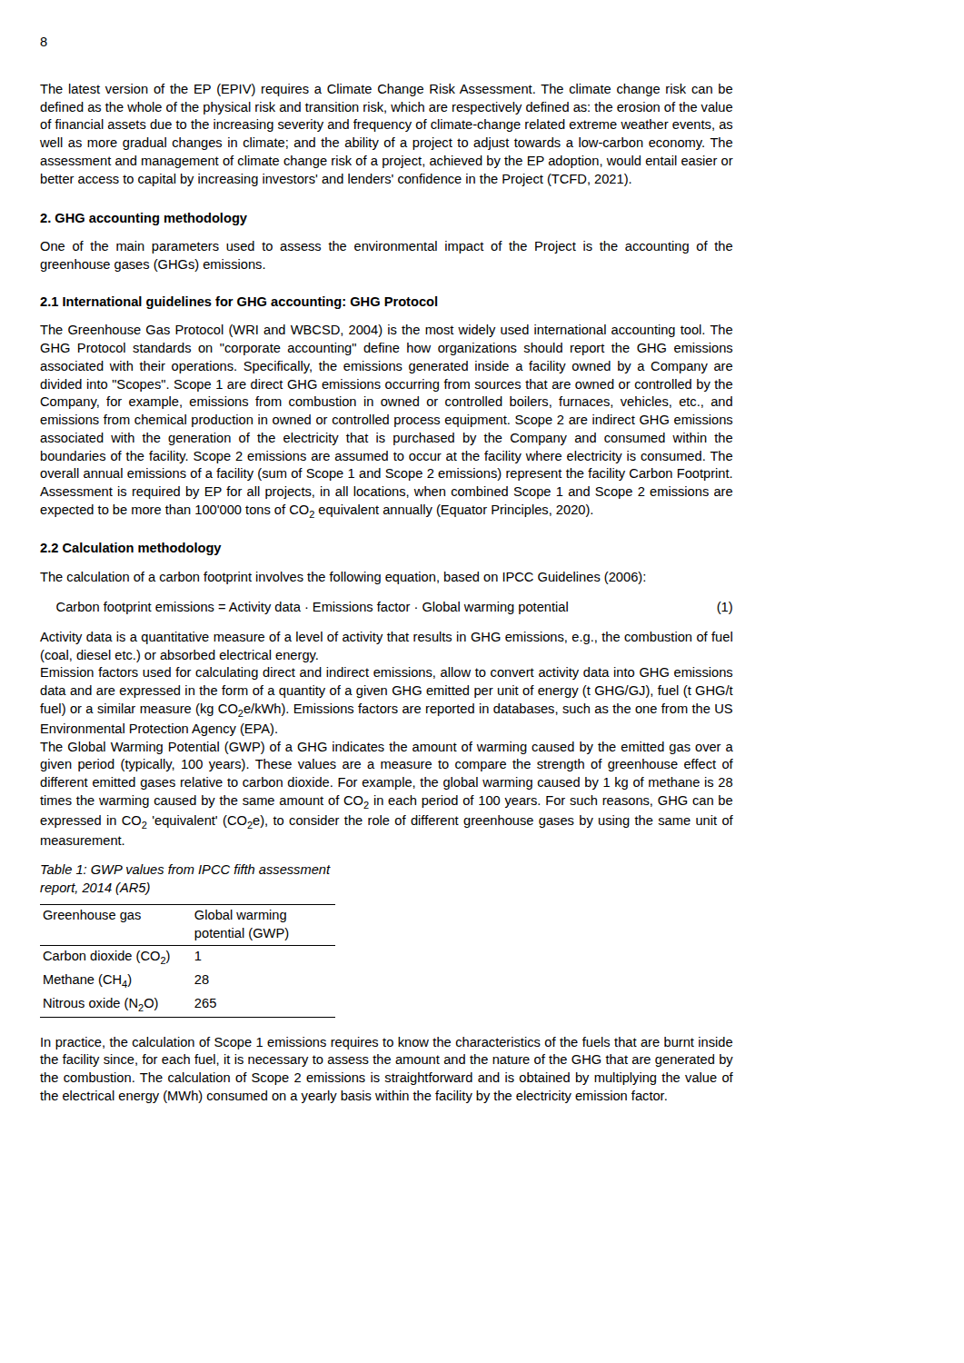8
The latest version of the EP (EPIV) requires a Climate Change Risk Assessment. The climate change risk can be defined as the whole of the physical risk and transition risk, which are respectively defined as: the erosion of the value of financial assets due to the increasing severity and frequency of climate-change related extreme weather events, as well as more gradual changes in climate; and the ability of a project to adjust towards a low-carbon economy. The assessment and management of climate change risk of a project, achieved by the EP adoption, would entail easier or better access to capital by increasing investors' and lenders' confidence in the Project (TCFD, 2021).
2. GHG accounting methodology
One of the main parameters used to assess the environmental impact of the Project is the accounting of the greenhouse gases (GHGs) emissions.
2.1 International guidelines for GHG accounting: GHG Protocol
The Greenhouse Gas Protocol (WRI and WBCSD, 2004) is the most widely used international accounting tool. The GHG Protocol standards on "corporate accounting" define how organizations should report the GHG emissions associated with their operations. Specifically, the emissions generated inside a facility owned by a Company are divided into "Scopes". Scope 1 are direct GHG emissions occurring from sources that are owned or controlled by the Company, for example, emissions from combustion in owned or controlled boilers, furnaces, vehicles, etc., and emissions from chemical production in owned or controlled process equipment. Scope 2 are indirect GHG emissions associated with the generation of the electricity that is purchased by the Company and consumed within the boundaries of the facility. Scope 2 emissions are assumed to occur at the facility where electricity is consumed. The overall annual emissions of a facility (sum of Scope 1 and Scope 2 emissions) represent the facility Carbon Footprint. Assessment is required by EP for all projects, in all locations, when combined Scope 1 and Scope 2 emissions are expected to be more than 100'000 tons of CO2 equivalent annually (Equator Principles, 2020).
2.2 Calculation methodology
The calculation of a carbon footprint involves the following equation, based on IPCC Guidelines (2006):
Carbon footprint emissions = Activity data · Emissions factor · Global warming potential (1)
Activity data is a quantitative measure of a level of activity that results in GHG emissions, e.g., the combustion of fuel (coal, diesel etc.) or absorbed electrical energy.
Emission factors used for calculating direct and indirect emissions, allow to convert activity data into GHG emissions data and are expressed in the form of a quantity of a given GHG emitted per unit of energy (t GHG/GJ), fuel (t GHG/t fuel) or a similar measure (kg CO2e/kWh). Emissions factors are reported in databases, such as the one from the US Environmental Protection Agency (EPA).
The Global Warming Potential (GWP) of a GHG indicates the amount of warming caused by the emitted gas over a given period (typically, 100 years). These values are a measure to compare the strength of greenhouse effect of different emitted gases relative to carbon dioxide. For example, the global warming caused by 1 kg of methane is 28 times the warming caused by the same amount of CO2 in each period of 100 years. For such reasons, GHG can be expressed in CO2 'equivalent' (CO2e), to consider the role of different greenhouse gases by using the same unit of measurement.
Table 1: GWP values from IPCC fifth assessment report, 2014 (AR5)
| Greenhouse gas | Global warming potential (GWP) |
| --- | --- |
| Carbon dioxide (CO 2 ) | 1 |
| Methane (CH 4 ) | 28 |
| Nitrous oxide (N 2 O) | 265 |
In practice, the calculation of Scope 1 emissions requires to know the characteristics of the fuels that are burnt inside the facility since, for each fuel, it is necessary to assess the amount and the nature of the GHG that are generated by the combustion. The calculation of Scope 2 emissions is straightforward and is obtained by multiplying the value of the electrical energy (MWh) consumed on a yearly basis within the facility by the electricity emission factor.